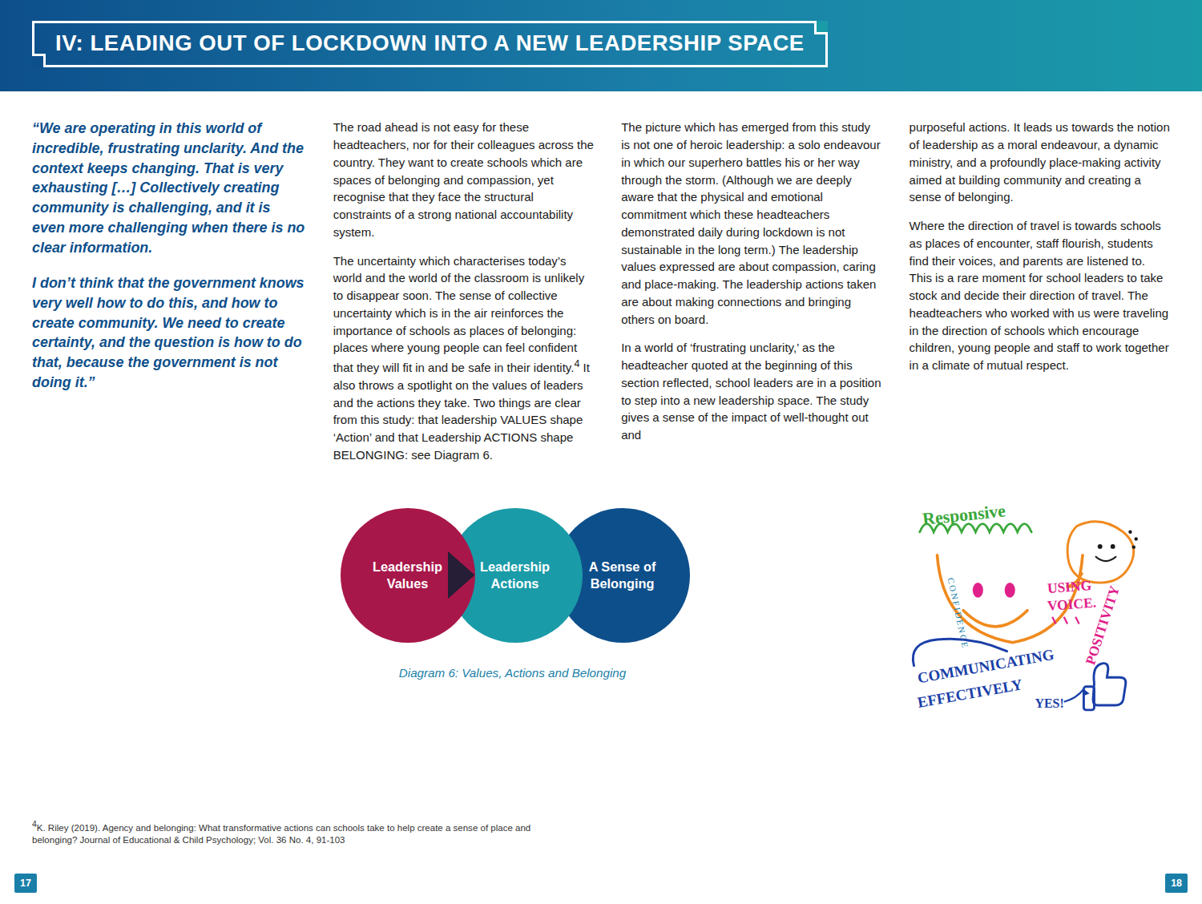IV: Leading out of lockdown into a new leadership space
“We are operating in this world of incredible, frustrating unclarity. And the context keeps changing. That is very exhausting […] Collectively creating community is challenging, and it is even more challenging when there is no clear information.
I don’t think that the government knows very well how to do this, and how to create community. We need to create certainty, and the question is how to do that, because the government is not doing it.”
The road ahead is not easy for these headteachers, nor for their colleagues across the country. They want to create schools which are spaces of belonging and compassion, yet recognise that they face the structural constraints of a strong national accountability system.
The uncertainty which characterises today’s world and the world of the classroom is unlikely to disappear soon. The sense of collective uncertainty which is in the air reinforces the importance of schools as places of belonging: places where young people can feel confident that they will fit in and be safe in their identity.4 It also throws a spotlight on the values of leaders and the actions they take. Two things are clear from this study: that leadership VALUES shape ‘Action’ and that Leadership ACTIONS shape BELONGING: see Diagram 6.
The picture which has emerged from this study is not one of heroic leadership: a solo endeavour in which our superhero battles his or her way through the storm. (Although we are deeply aware that the physical and emotional commitment which these headteachers demonstrated daily during lockdown is not sustainable in the long term.) The leadership values expressed are about compassion, caring and place-making. The leadership actions taken are about making connections and bringing others on board.
In a world of ‘frustrating unclarity,’ as the headteacher quoted at the beginning of this section reflected, school leaders are in a position to step into a new leadership space. The study gives a sense of the impact of well-thought out and
purposeful actions. It leads us towards the notion of leadership as a moral endeavour, a dynamic ministry, and a profoundly place-making activity aimed at building community and creating a sense of belonging.
Where the direction of travel is towards schools as places of encounter, staff flourish, students find their voices, and parents are listened to. This is a rare moment for school leaders to take stock and decide their direction of travel. The headteachers who worked with us were traveling in the direction of schools which encourage children, young people and staff to work together in a climate of mutual respect.
Leadership
Values
Leadership
Actions
A Sense of
Belonging
Diagram 6: Values, Actions and Belonging
Hand-drawn illustration: Responsive, Confidence, Using Voice, Communicating Effectively, Positivity, Yes! Responsive CONFIDENCE USING VOICE. COMMUNICATING EFFECTIVELY YES! POSITIVITY
4K. Riley (2019). Agency and belonging: What transformative actions can schools take to help create a sense of place and belonging? Journal of Educational & Child Psychology; Vol. 36 No. 4, 91-103
17 18